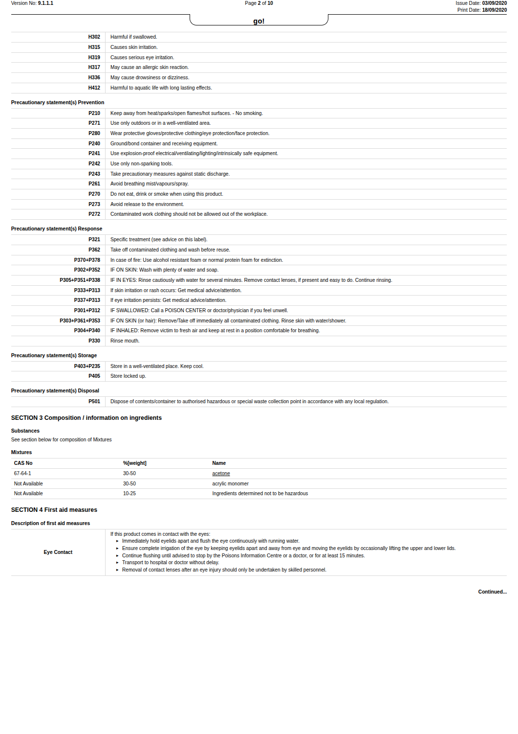Version No: 9.1.1.1
Page 2 of 10
Issue Date: 03/09/2020
Print Date: 18/09/2020
go!
| H302 | Harmful if swallowed. |
| H315 | Causes skin irritation. |
| H319 | Causes serious eye irritation. |
| H317 | May cause an allergic skin reaction. |
| H336 | May cause drowsiness or dizziness. |
| H412 | Harmful to aquatic life with long lasting effects. |
Precautionary statement(s) Prevention
| P210 | Keep away from heat/sparks/open flames/hot surfaces. - No smoking. |
| P271 | Use only outdoors or in a well-ventilated area. |
| P280 | Wear protective gloves/protective clothing/eye protection/face protection. |
| P240 | Ground/bond container and receiving equipment. |
| P241 | Use explosion-proof electrical/ventilating/lighting/intrinsically safe equipment. |
| P242 | Use only non-sparking tools. |
| P243 | Take precautionary measures against static discharge. |
| P261 | Avoid breathing mist/vapours/spray. |
| P270 | Do not eat, drink or smoke when using this product. |
| P273 | Avoid release to the environment. |
| P272 | Contaminated work clothing should not be allowed out of the workplace. |
Precautionary statement(s) Response
| P321 | Specific treatment (see advice on this label). |
| P362 | Take off contaminated clothing and wash before reuse. |
| P370+P378 | In case of fire: Use alcohol resistant foam or normal protein foam for extinction. |
| P302+P352 | IF ON SKIN: Wash with plenty of water and soap. |
| P305+P351+P338 | IF IN EYES: Rinse cautiously with water for several minutes. Remove contact lenses, if present and easy to do. Continue rinsing. |
| P333+P313 | If skin irritation or rash occurs: Get medical advice/attention. |
| P337+P313 | If eye irritation persists: Get medical advice/attention. |
| P301+P312 | IF SWALLOWED: Call a POISON CENTER or doctor/physician if you feel unwell. |
| P303+P361+P353 | IF ON SKIN (or hair): Remove/Take off immediately all contaminated clothing. Rinse skin with water/shower. |
| P304+P340 | IF INHALED: Remove victim to fresh air and keep at rest in a position comfortable for breathing. |
| P330 | Rinse mouth. |
Precautionary statement(s) Storage
| P403+P235 | Store in a well-ventilated place. Keep cool. |
| P405 | Store locked up. |
Precautionary statement(s) Disposal
| P501 | Dispose of contents/container to authorised hazardous or special waste collection point in accordance with any local regulation. |
SECTION 3 Composition / information on ingredients
Substances
See section below for composition of Mixtures
Mixtures
| CAS No | %[weight] | Name |
| --- | --- | --- |
| 67-64-1 | 30-50 | acetone |
| Not Available | 30-50 | acrylic monomer |
| Not Available | 10-25 | Ingredients determined not to be hazardous |
SECTION 4 First aid measures
Description of first aid measures
| Eye Contact | If this product comes in contact with the eyes: Immediately hold eyelids apart and flush the eye continuously with running water. Ensure complete irrigation of the eye by keeping eyelids apart and away from eye and moving the eyelids by occasionally lifting the upper and lower lids. Continue flushing until advised to stop by the Poisons Information Centre or a doctor, or for at least 15 minutes. Transport to hospital or doctor without delay. Removal of contact lenses after an eye injury should only be undertaken by skilled personnel. |
Continued...